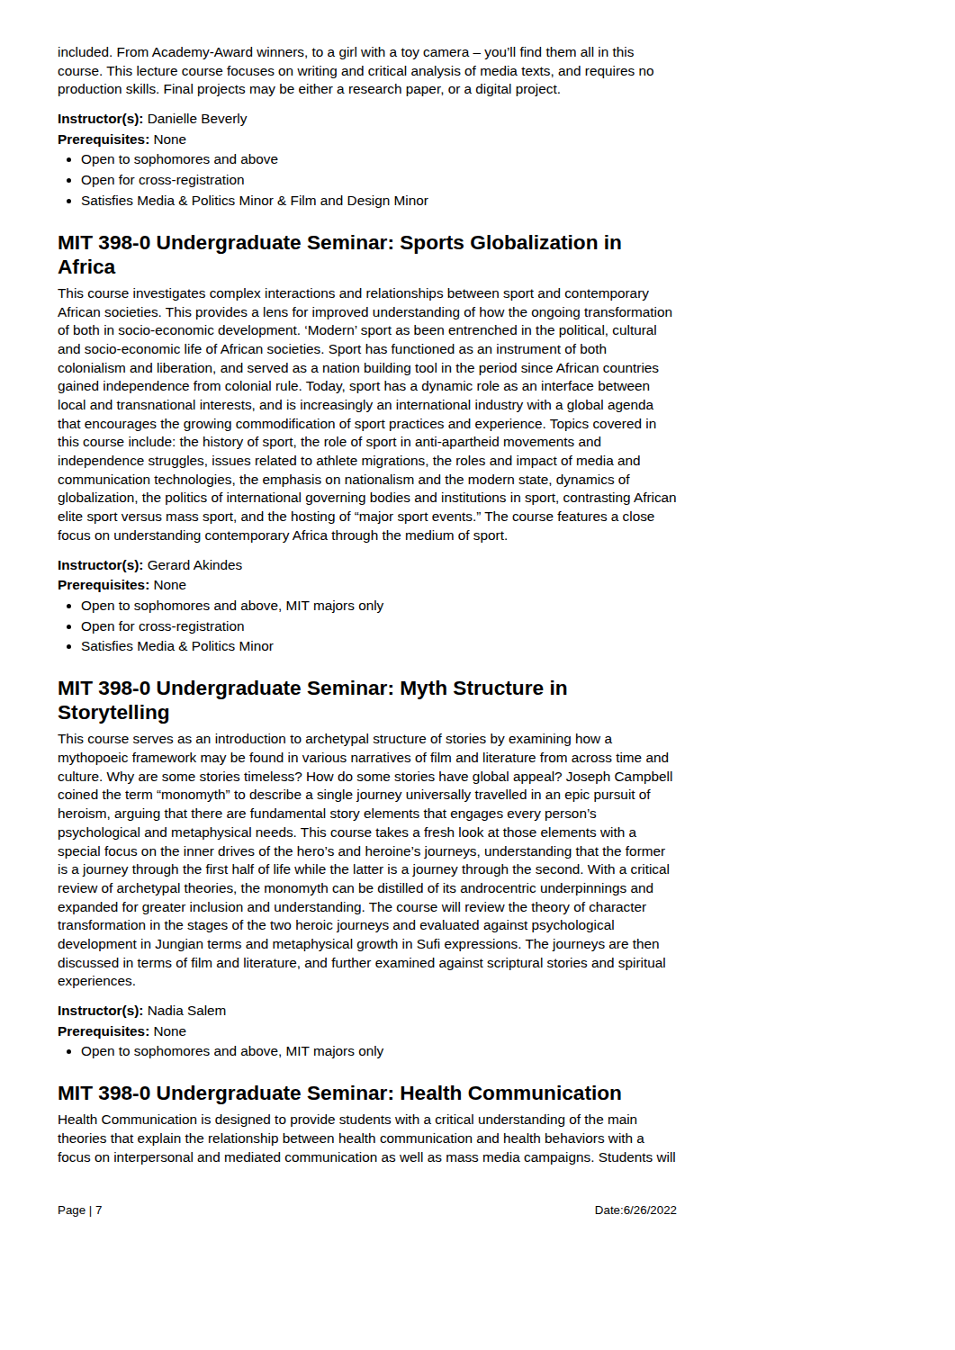included. From Academy-Award winners, to a girl with a toy camera – you’ll find them all in this course. This lecture course focuses on writing and critical analysis of media texts, and requires no production skills. Final projects may be either a research paper, or a digital project.
Instructor(s): Danielle Beverly
Prerequisites: None
Open to sophomores and above
Open for cross-registration
Satisfies Media & Politics Minor & Film and Design Minor
MIT 398-0 Undergraduate Seminar: Sports Globalization in Africa
This course investigates complex interactions and relationships between sport and contemporary African societies. This provides a lens for improved understanding of how the ongoing transformation of both in socio-economic development. ‘Modern’ sport as been entrenched in the political, cultural and socio-economic life of African societies. Sport has functioned as an instrument of both colonialism and liberation, and served as a nation building tool in the period since African countries gained independence from colonial rule. Today, sport has a dynamic role as an interface between local and transnational interests, and is increasingly an international industry with a global agenda that encourages the growing commodification of sport practices and experience. Topics covered in this course include: the history of sport, the role of sport in anti-apartheid movements and independence struggles, issues related to athlete migrations, the roles and impact of media and communication technologies, the emphasis on nationalism and the modern state, dynamics of globalization, the politics of international governing bodies and institutions in sport, contrasting African elite sport versus mass sport, and the hosting of “major sport events.” The course features a close focus on understanding contemporary Africa through the medium of sport.
Instructor(s): Gerard Akindes
Prerequisites: None
Open to sophomores and above, MIT majors only
Open for cross-registration
Satisfies Media & Politics Minor
MIT 398-0 Undergraduate Seminar: Myth Structure in Storytelling
This course serves as an introduction to archetypal structure of stories by examining how a mythopoeic framework may be found in various narratives of film and literature from across time and culture. Why are some stories timeless? How do some stories have global appeal? Joseph Campbell coined the term “monomyth” to describe a single journey universally travelled in an epic pursuit of heroism, arguing that there are fundamental story elements that engages every person’s psychological and metaphysical needs. This course takes a fresh look at those elements with a special focus on the inner drives of the hero’s and heroine’s journeys, understanding that the former is a journey through the first half of life while the latter is a journey through the second. With a critical review of archetypal theories, the monomyth can be distilled of its androcentric underpinnings and expanded for greater inclusion and understanding. The course will review the theory of character transformation in the stages of the two heroic journeys and evaluated against psychological development in Jungian terms and metaphysical growth in Sufi expressions. The journeys are then discussed in terms of film and literature, and further examined against scriptural stories and spiritual experiences.
Instructor(s): Nadia Salem
Prerequisites: None
Open to sophomores and above, MIT majors only
MIT 398-0 Undergraduate Seminar: Health Communication
Health Communication is designed to provide students with a critical understanding of the main theories that explain the relationship between health communication and health behaviors with a focus on interpersonal and mediated communication as well as mass media campaigns. Students will
Page | 7 Date:6/26/2022